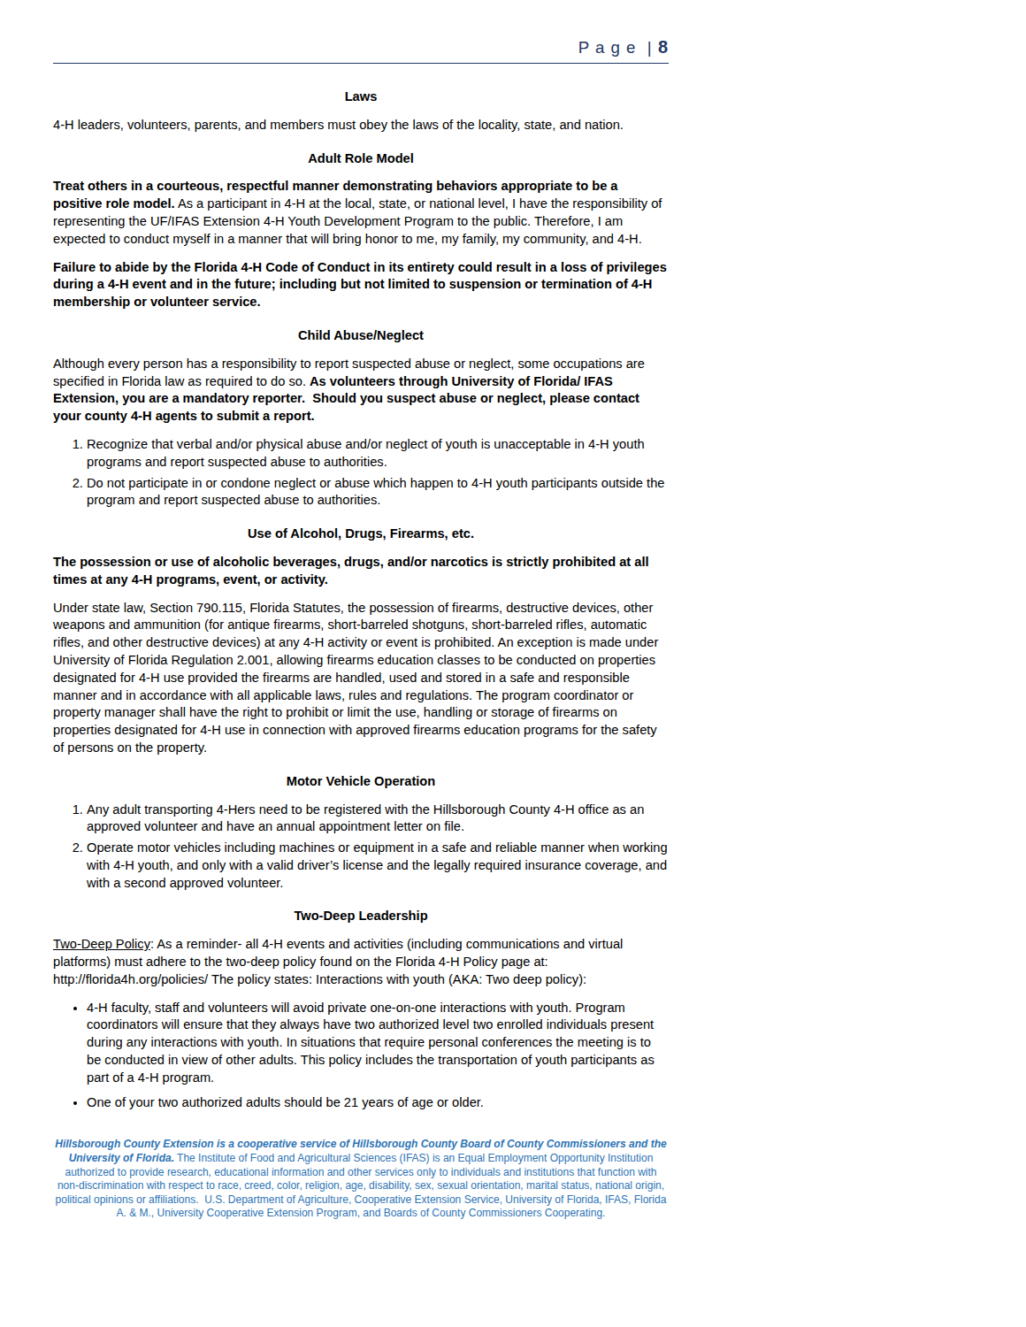P a g e | 8
Laws
4-H leaders, volunteers, parents, and members must obey the laws of the locality, state, and nation.
Adult Role Model
Treat others in a courteous, respectful manner demonstrating behaviors appropriate to be a positive role model. As a participant in 4-H at the local, state, or national level, I have the responsibility of representing the UF/IFAS Extension 4-H Youth Development Program to the public. Therefore, I am expected to conduct myself in a manner that will bring honor to me, my family, my community, and 4-H.
Failure to abide by the Florida 4-H Code of Conduct in its entirety could result in a loss of privileges during a 4-H event and in the future; including but not limited to suspension or termination of 4-H membership or volunteer service.
Child Abuse/Neglect
Although every person has a responsibility to report suspected abuse or neglect, some occupations are specified in Florida law as required to do so. As volunteers through University of Florida/ IFAS Extension, you are a mandatory reporter. Should you suspect abuse or neglect, please contact your county 4-H agents to submit a report.
Recognize that verbal and/or physical abuse and/or neglect of youth is unacceptable in 4-H youth programs and report suspected abuse to authorities.
Do not participate in or condone neglect or abuse which happen to 4-H youth participants outside the program and report suspected abuse to authorities.
Use of Alcohol, Drugs, Firearms, etc.
The possession or use of alcoholic beverages, drugs, and/or narcotics is strictly prohibited at all times at any 4-H programs, event, or activity.
Under state law, Section 790.115, Florida Statutes, the possession of firearms, destructive devices, other weapons and ammunition (for antique firearms, short-barreled shotguns, short-barreled rifles, automatic rifles, and other destructive devices) at any 4-H activity or event is prohibited. An exception is made under University of Florida Regulation 2.001, allowing firearms education classes to be conducted on properties designated for 4-H use provided the firearms are handled, used and stored in a safe and responsible manner and in accordance with all applicable laws, rules and regulations. The program coordinator or property manager shall have the right to prohibit or limit the use, handling or storage of firearms on properties designated for 4-H use in connection with approved firearms education programs for the safety of persons on the property.
Motor Vehicle Operation
Any adult transporting 4-Hers need to be registered with the Hillsborough County 4-H office as an approved volunteer and have an annual appointment letter on file.
Operate motor vehicles including machines or equipment in a safe and reliable manner when working with 4-H youth, and only with a valid driver’s license and the legally required insurance coverage, and with a second approved volunteer.
Two-Deep Leadership
Two-Deep Policy: As a reminder- all 4-H events and activities (including communications and virtual platforms) must adhere to the two-deep policy found on the Florida 4-H Policy page at: http://florida4h.org/policies/ The policy states: Interactions with youth (AKA: Two deep policy):
4-H faculty, staff and volunteers will avoid private one-on-one interactions with youth. Program coordinators will ensure that they always have two authorized level two enrolled individuals present during any interactions with youth. In situations that require personal conferences the meeting is to be conducted in view of other adults. This policy includes the transportation of youth participants as part of a 4-H program.
One of your two authorized adults should be 21 years of age or older.
Hillsborough County Extension is a cooperative service of Hillsborough County Board of County Commissioners and the University of Florida. The Institute of Food and Agricultural Sciences (IFAS) is an Equal Employment Opportunity Institution authorized to provide research, educational information and other services only to individuals and institutions that function with non-discrimination with respect to race, creed, color, religion, age, disability, sex, sexual orientation, marital status, national origin, political opinions or affiliations. U.S. Department of Agriculture, Cooperative Extension Service, University of Florida, IFAS, Florida A. & M., University Cooperative Extension Program, and Boards of County Commissioners Cooperating.